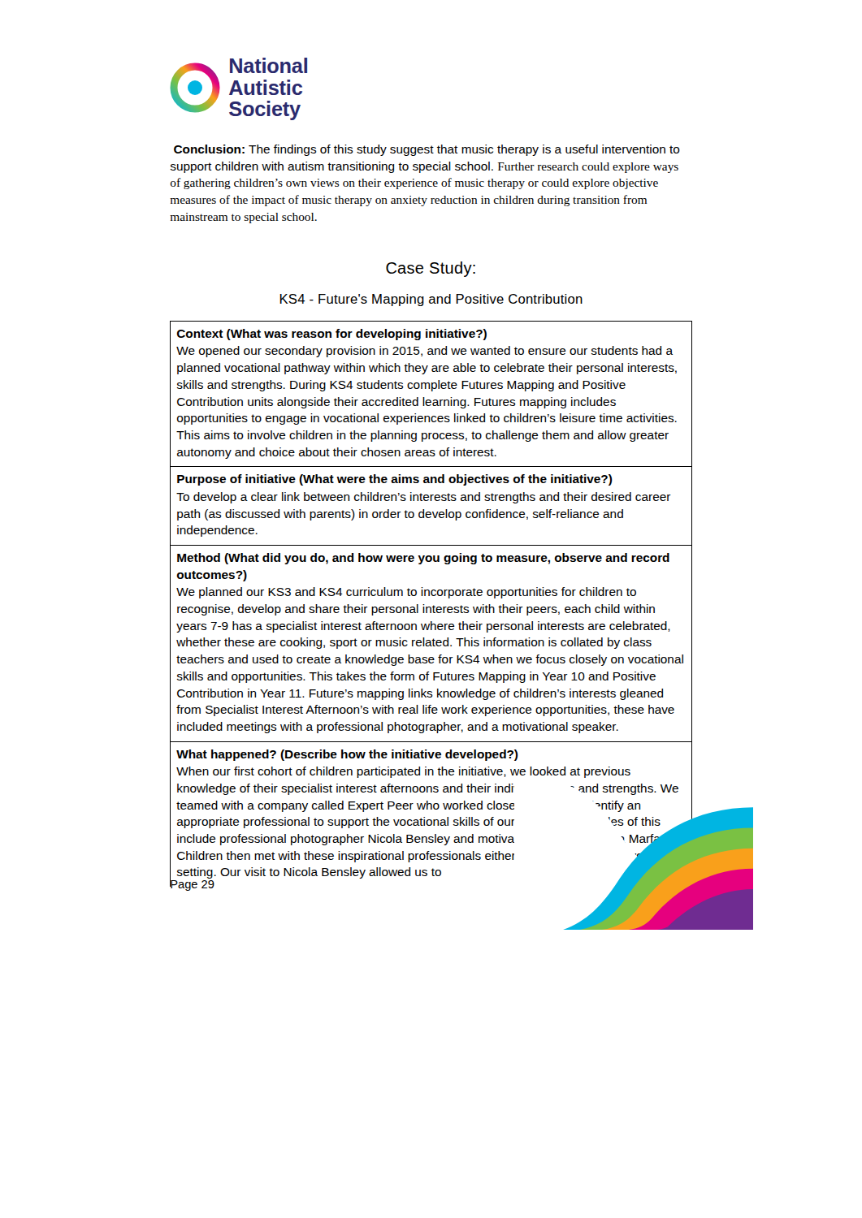National
Autistic
Society
Conclusion: The findings of this study suggest that music therapy is a useful intervention to support children with autism transitioning to special school. Further research could explore ways of gathering children’s own views on their experience of music therapy or could explore objective measures of the impact of music therapy on anxiety reduction in children during transition from mainstream to special school.
Case Study:
KS4 - Future's Mapping and Positive Contribution
| Context (What was reason for developing initiative?) We opened our secondary provision in 2015, and we wanted to ensure our students had a planned vocational pathway within which they are able to celebrate their personal interests, skills and strengths. During KS4 students complete Futures Mapping and Positive Contribution units alongside their accredited learning. Futures mapping includes opportunities to engage in vocational experiences linked to children’s leisure time activities. This aims to involve children in the planning process, to challenge them and allow greater autonomy and choice about their chosen areas of interest. |
| Purpose of initiative (What were the aims and objectives of the initiative?) To develop a clear link between children’s interests and strengths and their desired career path (as discussed with parents) in order to develop confidence, self-reliance and independence. |
| Method (What did you do, and how were you going to measure, observe and record outcomes?) We planned our KS3 and KS4 curriculum to incorporate opportunities for children to recognise, develop and share their personal interests with their peers, each child within years 7-9 has a specialist interest afternoon where their personal interests are celebrated, whether these are cooking, sport or music related. This information is collated by class teachers and used to create a knowledge base for KS4 when we focus closely on vocational skills and opportunities. This takes the form of Futures Mapping in Year 10 and Positive Contribution in Year 11. Future’s mapping links knowledge of children’s interests gleaned from Specialist Interest Afternoon’s with real life work experience opportunities, these have included meetings with a professional photographer, and a motivational speaker. |
| What happened? (Describe how the initiative developed?) When our first cohort of children participated in the initiative, we looked at previous knowledge of their specialist interest afternoons and their individual likes and strengths. We teamed with a company called Expert Peer who worked closely with us to identify an appropriate professional to support the vocational skills of our children. Examples of this include professional photographer Nicola Bensley and motivational speaker Nana Marfa. Children then met with these inspirational professionals either in school or in their work setting. Our visit to Nicola Bensley allowed us to |
Page 29